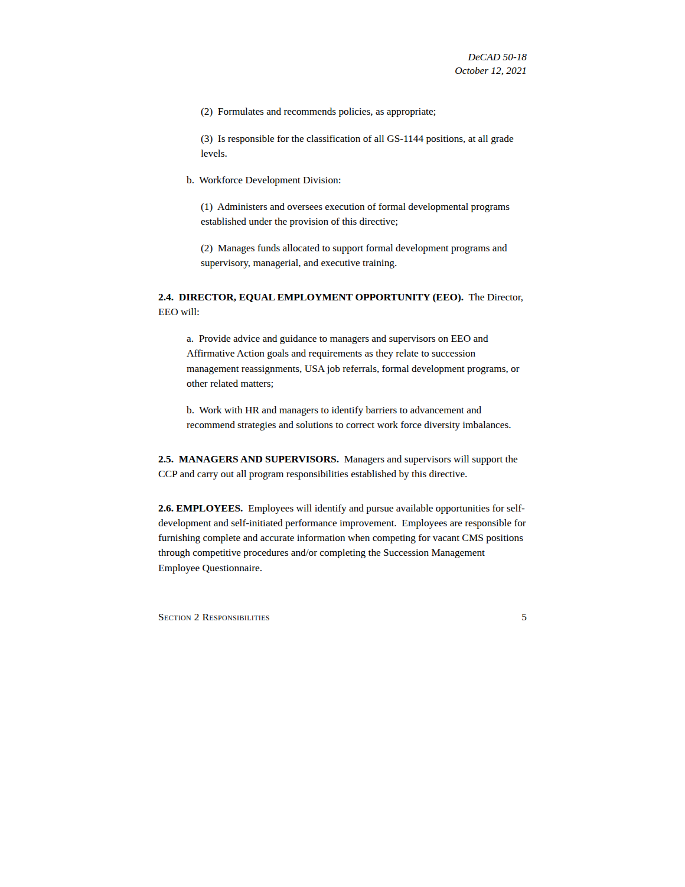DeCAD 50-18
October 12, 2021
(2) Formulates and recommends policies, as appropriate;
(3) Is responsible for the classification of all GS-1144 positions, at all grade levels.
b. Workforce Development Division:
(1) Administers and oversees execution of formal developmental programs established under the provision of this directive;
(2) Manages funds allocated to support formal development programs and supervisory, managerial, and executive training.
2.4. DIRECTOR, EQUAL EMPLOYMENT OPPORTUNITY (EEO). The Director, EEO will:
a. Provide advice and guidance to managers and supervisors on EEO and Affirmative Action goals and requirements as they relate to succession management reassignments, USA job referrals, formal development programs, or other related matters;
b. Work with HR and managers to identify barriers to advancement and recommend strategies and solutions to correct work force diversity imbalances.
2.5. MANAGERS AND SUPERVISORS. Managers and supervisors will support the CCP and carry out all program responsibilities established by this directive.
2.6. EMPLOYEES. Employees will identify and pursue available opportunities for self-development and self-initiated performance improvement. Employees are responsible for furnishing complete and accurate information when competing for vacant CMS positions through competitive procedures and/or completing the Succession Management Employee Questionnaire.
Section 2 Responsibilities 5